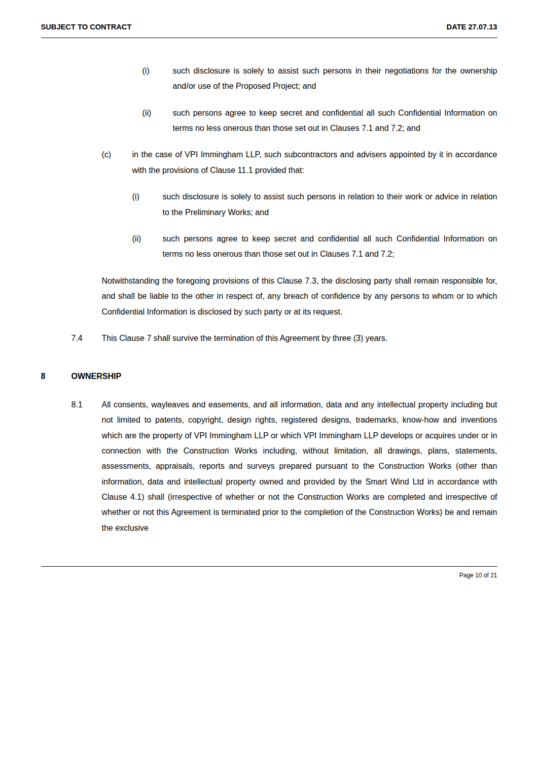SUBJECT TO CONTRACT DATE 27.07.13
(i) such disclosure is solely to assist such persons in their negotiations for the ownership and/or use of the Proposed Project; and
(ii) such persons agree to keep secret and confidential all such Confidential Information on terms no less onerous than those set out in Clauses 7.1 and 7.2; and
(c) in the case of VPI Immingham LLP, such subcontractors and advisers appointed by it in accordance with the provisions of Clause 11.1 provided that:
(i) such disclosure is solely to assist such persons in relation to their work or advice in relation to the Preliminary Works; and
(ii) such persons agree to keep secret and confidential all such Confidential Information on terms no less onerous than those set out in Clauses 7.1 and 7.2;
Notwithstanding the foregoing provisions of this Clause 7.3, the disclosing party shall remain responsible for, and shall be liable to the other in respect of, any breach of confidence by any persons to whom or to which Confidential Information is disclosed by such party or at its request.
7.4 This Clause 7 shall survive the termination of this Agreement by three (3) years.
8 OWNERSHIP
8.1 All consents, wayleaves and easements, and all information, data and any intellectual property including but not limited to patents, copyright, design rights, registered designs, trademarks, know-how and inventions which are the property of VPI Immingham LLP or which VPI Immingham LLP develops or acquires under or in connection with the Construction Works including, without limitation, all drawings, plans, statements, assessments, appraisals, reports and surveys prepared pursuant to the Construction Works (other than information, data and intellectual property owned and provided by the Smart Wind Ltd in accordance with Clause 4.1) shall (irrespective of whether or not the Construction Works are completed and irrespective of whether or not this Agreement is terminated prior to the completion of the Construction Works) be and remain the exclusive
Page 10 of 21